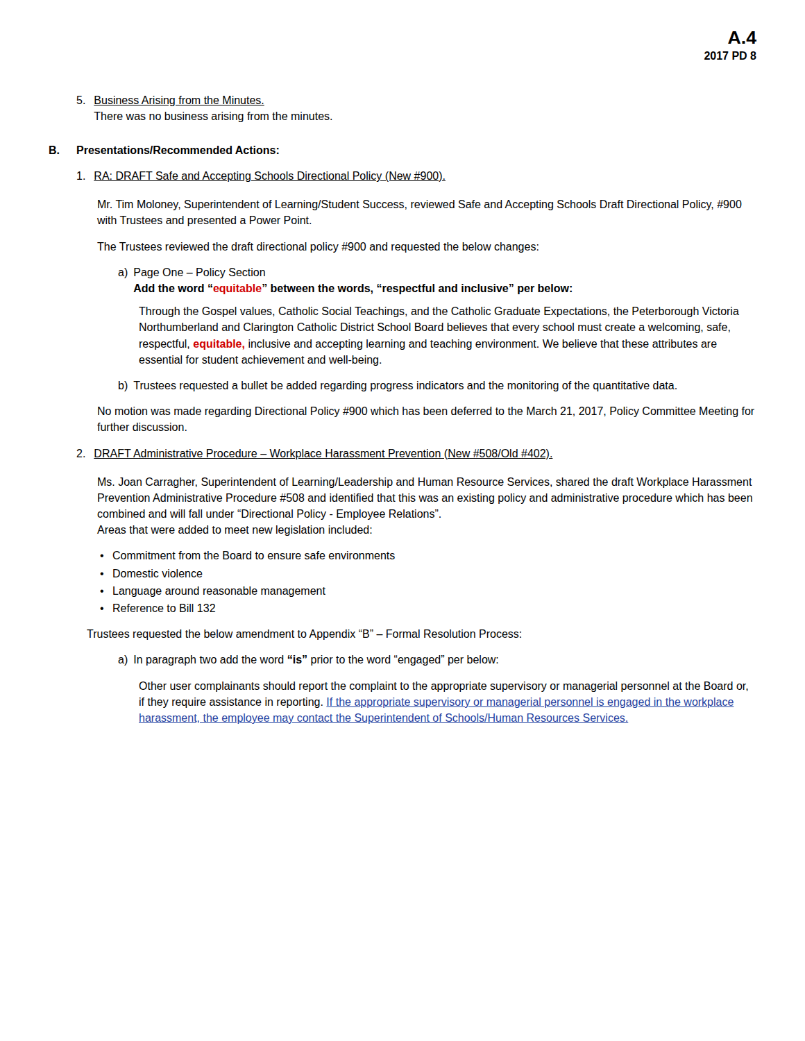A.4 2017 PD 8
5.
Business Arising from the Minutes.
There was no business arising from the minutes.
B.
Presentations/Recommended Actions:
1.
RA: DRAFT Safe and Accepting Schools Directional Policy (New #900).
Mr. Tim Moloney, Superintendent of Learning/Student Success, reviewed Safe and Accepting Schools Draft Directional Policy, #900 with Trustees and presented a Power Point.
The Trustees reviewed the draft directional policy #900 and requested the below changes:
a)
Page One – Policy Section
Add the word “equitable” between the words, “respectful and inclusive” per below:
Through the Gospel values, Catholic Social Teachings, and the Catholic Graduate Expectations, the Peterborough Victoria Northumberland and Clarington Catholic District School Board believes that every school must create a welcoming, safe, respectful, equitable, inclusive and accepting learning and teaching environment. We believe that these attributes are essential for student achievement and well-being.
b)
Trustees requested a bullet be added regarding progress indicators and the monitoring of the quantitative data.
No motion was made regarding Directional Policy #900 which has been deferred to the March 21, 2017, Policy Committee Meeting for further discussion.
2.
DRAFT Administrative Procedure – Workplace Harassment Prevention (New #508/Old #402).
Ms. Joan Carragher, Superintendent of Learning/Leadership and Human Resource Services, shared the draft Workplace Harassment Prevention Administrative Procedure #508 and identified that this was an existing policy and administrative procedure which has been combined and will fall under “Directional Policy - Employee Relations”.
Areas that were added to meet new legislation included:
Commitment from the Board to ensure safe environments
Domestic violence
Language around reasonable management
Reference to Bill 132
Trustees requested the below amendment to Appendix “B” – Formal Resolution Process:
a)
In paragraph two add the word “is” prior to the word “engaged” per below:
Other user complainants should report the complaint to the appropriate supervisory or managerial personnel at the Board or, if they require assistance in reporting. If the appropriate supervisory or managerial personnel is engaged in the workplace harassment, the employee may contact the Superintendent of Schools/Human Resources Services.